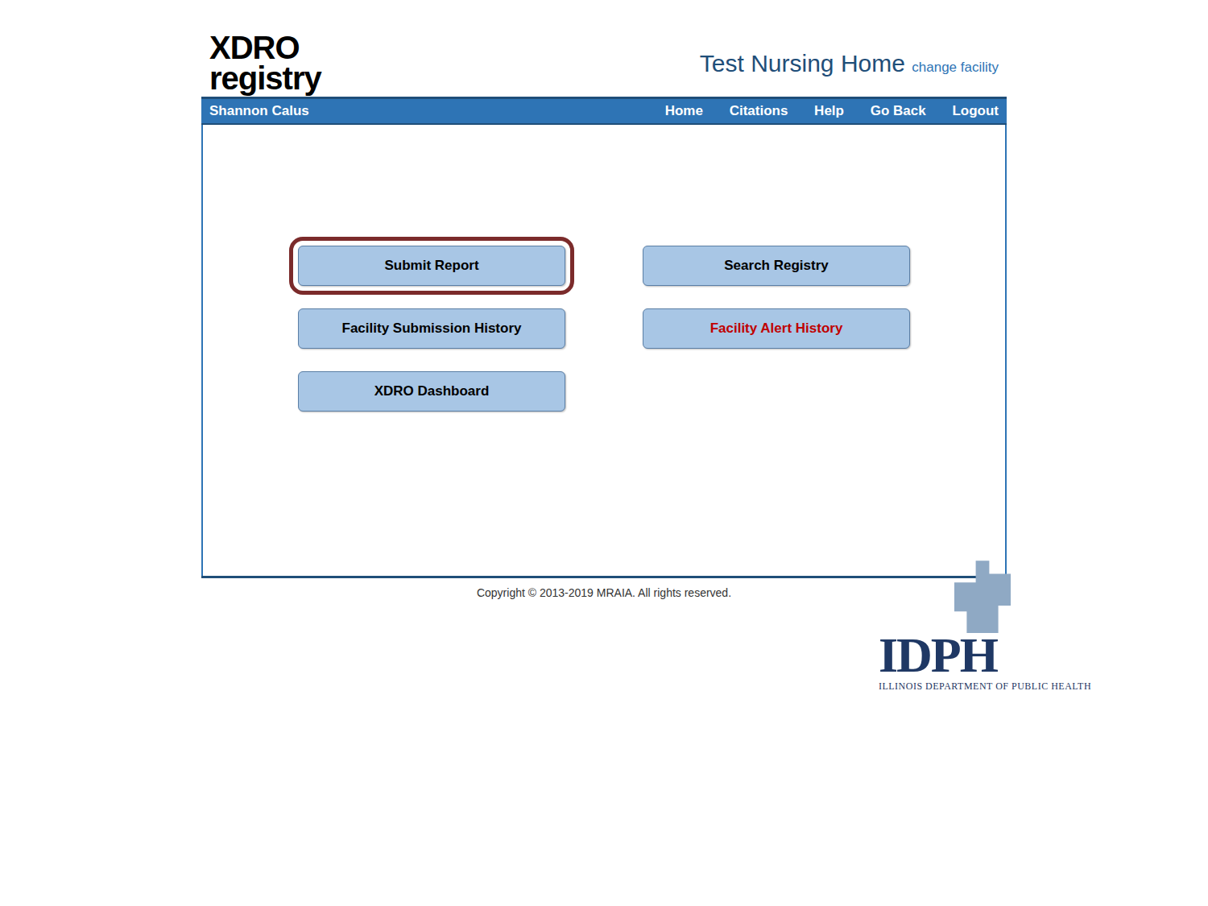XDROregistry
Test Nursing Home change facility
Shannon Calus Home Citations Help Go Back Logout
Submit Report
Search Registry
Facility Submission History
Facility Alert History
XDRO Dashboard
Copyright © 2013-2019 MRAIA. All rights reserved.
IDPH
Illinois Department of Public Health